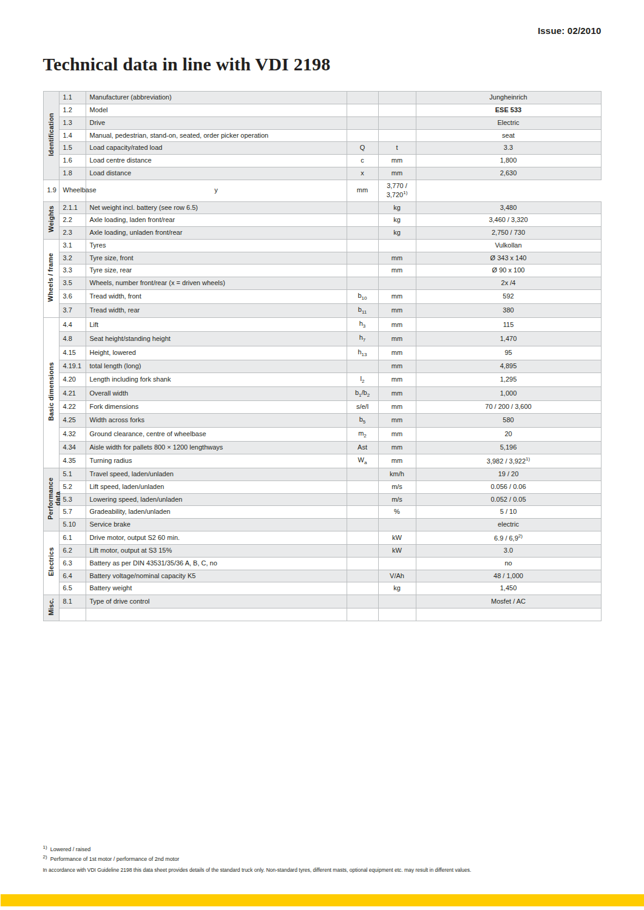Issue: 02/2010
Technical data in line with VDI 2198
| Identification | 1.1 | Manufacturer (abbreviation) | | | Jungheinrich |
| 1.2 | Model | | | ESE 533 |
| 1.3 | Drive | | | Electric |
| 1.4 | Manual, pedestrian, stand-on, seated, order picker operation | | | seat |
| 1.5 | Load capacity/rated load | Q | t | 3.3 |
| 1.6 | Load centre distance | c | mm | 1,800 |
| 1.8 | Load distance | x | mm | 2,630 |
| 1.9 | Wheelbase | y | mm | 3,770 / 3,720 1) |
| Weights | 2.1.1 | Net weight incl. battery (see row 6.5) | | kg | 3,480 |
| 2.2 | Axle loading, laden front/rear | | kg | 3,460 / 3,320 |
| 2.3 | Axle loading, unladen front/rear | | kg | 2,750 / 730 |
| Wheels / frame | 3.1 | Tyres | | | Vulkollan |
| 3.2 | Tyre size, front | | mm | Ø 343 x 140 |
| 3.3 | Tyre size, rear | | mm | Ø 90 x 100 |
| 3.5 | Wheels, number front/rear (x = driven wheels) | | | 2x /4 |
| 3.6 | Tread width, front | b 10 | mm | 592 |
| 3.7 | Tread width, rear | b 11 | mm | 380 |
| Basic dimensions | 4.4 | Lift | h 3 | mm | 115 |
| 4.8 | Seat height/standing height | h 7 | mm | 1,470 |
| 4.15 | Height, lowered | h 13 | mm | 95 |
| 4.19.1 | total length (long) | | mm | 4,895 |
| 4.20 | Length including fork shank | l 2 | mm | 1,295 |
| 4.21 | Overall width | b 1 /b 2 | mm | 1,000 |
| 4.22 | Fork dimensions | s/e/l | mm | 70 / 200 / 3,600 |
| 4.25 | Width across forks | b 5 | mm | 580 |
| 4.32 | Ground clearance, centre of wheelbase | m 2 | mm | 20 |
| 4.34 | Aisle width for pallets 800 × 1200 lengthways | Ast | mm | 5,196 |
| 4.35 | Turning radius | W a | mm | 3,982 / 3,922 1) |
| Performance data | 5.1 | Travel speed, laden/unladen | | km/h | 19 / 20 |
| 5.2 | Lift speed, laden/unladen | | m/s | 0.056 / 0.06 |
| 5.3 | Lowering speed, laden/unladen | | m/s | 0.052 / 0.05 |
| 5.7 | Gradeability, laden/unladen | | % | 5 / 10 |
| 5.10 | Service brake | | | electric |
| Electrics | 6.1 | Drive motor, output S2 60 min. | | kW | 6.9 / 6,9 2) |
| 6.2 | Lift motor, output at S3 15% | | kW | 3.0 |
| 6.3 | Battery as per DIN 43531/35/36 A, B, C, no | | | no |
| 6.4 | Battery voltage/nominal capacity K5 | | V/Ah | 48 / 1,000 |
| 6.5 | Battery weight | | kg | 1,450 |
| Misc. | 8.1 | Type of drive control | | | Mosfet / AC |
1) Lowered / raised
2) Performance of 1st motor / performance of 2nd motor
In accordance with VDI Guideline 2198 this data sheet provides details of the standard truck only. Non-standard tyres, different masts, optional equipment etc. may result in different values.